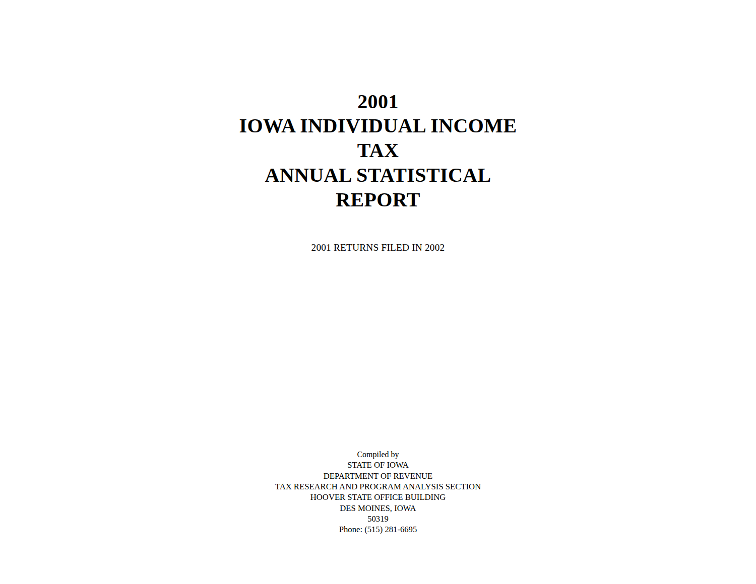2001
IOWA INDIVIDUAL INCOME TAX
ANNUAL STATISTICAL REPORT
2001 RETURNS FILED IN 2002
Compiled by
STATE OF IOWA
DEPARTMENT OF REVENUE
TAX RESEARCH AND PROGRAM ANALYSIS SECTION
HOOVER STATE OFFICE BUILDING
DES MOINES, IOWA
50319
Phone: (515) 281-6695